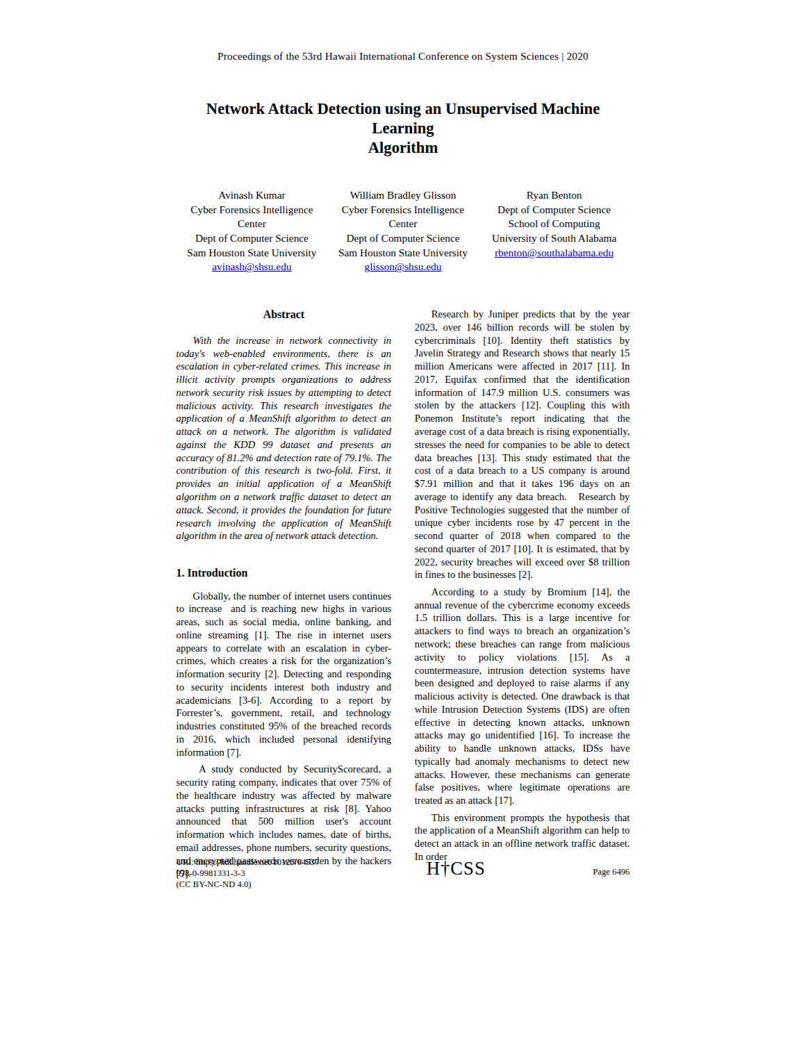Proceedings of the 53rd Hawaii International Conference on System Sciences | 2020
Network Attack Detection using an Unsupervised Machine Learning
Algorithm
Avinash Kumar
Cyber Forensics Intelligence Center
Dept of Computer Science
Sam Houston State University
avinash@shsu.edu
William Bradley Glisson
Cyber Forensics Intelligence Center
Dept of Computer Science
Sam Houston State University
glisson@shsu.edu
Ryan Benton
Dept of Computer Science
School of Computing
University of South Alabama
rbenton@southalabama.edu
Abstract
With the increase in network connectivity in today's web-enabled environments, there is an escalation in cyber-related crimes. This increase in illicit activity prompts organizations to address network security risk issues by attempting to detect malicious activity. This research investigates the application of a MeanShift algorithm to detect an attack on a network. The algorithm is validated against the KDD 99 dataset and presents an accuracy of 81.2% and detection rate of 79.1%. The contribution of this research is two-fold. First, it provides an initial application of a MeanShift algorithm on a network traffic dataset to detect an attack. Second, it provides the foundation for future research involving the application of MeanShift algorithm in the area of network attack detection.
1. Introduction
Globally, the number of internet users continues to increase and is reaching new highs in various areas, such as social media, online banking, and online streaming [1]. The rise in internet users appears to correlate with an escalation in cyber-crimes, which creates a risk for the organization’s information security [2]. Detecting and responding to security incidents interest both industry and academicians [3-6]. According to a report by Forrester’s, government, retail, and technology industries constituted 95% of the breached records in 2016, which included personal identifying information [7].
A study conducted by SecurityScorecard, a security rating company, indicates that over 75% of the healthcare industry was affected by malware attacks putting infrastructures at risk [8]. Yahoo announced that 500 million user's account information which includes names, date of births, email addresses, phone numbers, security questions, and encrypted passwords were stolen by the hackers [9].
Research by Juniper predicts that by the year 2023, over 146 billion records will be stolen by cybercriminals [10]. Identity theft statistics by Javelin Strategy and Research shows that nearly 15 million Americans were affected in 2017 [11]. In 2017, Equifax confirmed that the identification information of 147.9 million U.S. consumers was stolen by the attackers [12]. Coupling this with Ponemon Institute’s report indicating that the average cost of a data breach is rising exponentially, stresses the need for companies to be able to detect data breaches [13]. This study estimated that the cost of a data breach to a US company is around $7.91 million and that it takes 196 days on an average to identify any data breach. Research by Positive Technologies suggested that the number of unique cyber incidents rose by 47 percent in the second quarter of 2018 when compared to the second quarter of 2017 [10]. It is estimated, that by 2022, security breaches will exceed over $8 trillion in fines to the businesses [2].
According to a study by Bromium [14], the annual revenue of the cybercrime economy exceeds 1.5 trillion dollars. This is a large incentive for attackers to find ways to breach an organization’s network; these breaches can range from malicious activity to policy violations [15]. As a countermeasure, intrusion detection systems have been designed and deployed to raise alarms if any malicious activity is detected. One drawback is that while Intrusion Detection Systems (IDS) are often effective in detecting known attacks, unknown attacks may go unidentified [16]. To increase the ability to handle unknown attacks, IDSs have typically had anomaly mechanisms to detect new attacks. However, these mechanisms can generate false positives, where legitimate operations are treated as an attack [17].
This environment prompts the hypothesis that the application of a MeanShift algorithm can help to detect an attack in an offline network traffic dataset. In order
URI: https://hdl.handle.net/10125/64537
978-0-9981331-3-3
(CC BY-NC-ND 4.0)
Page 6496
H†CSS